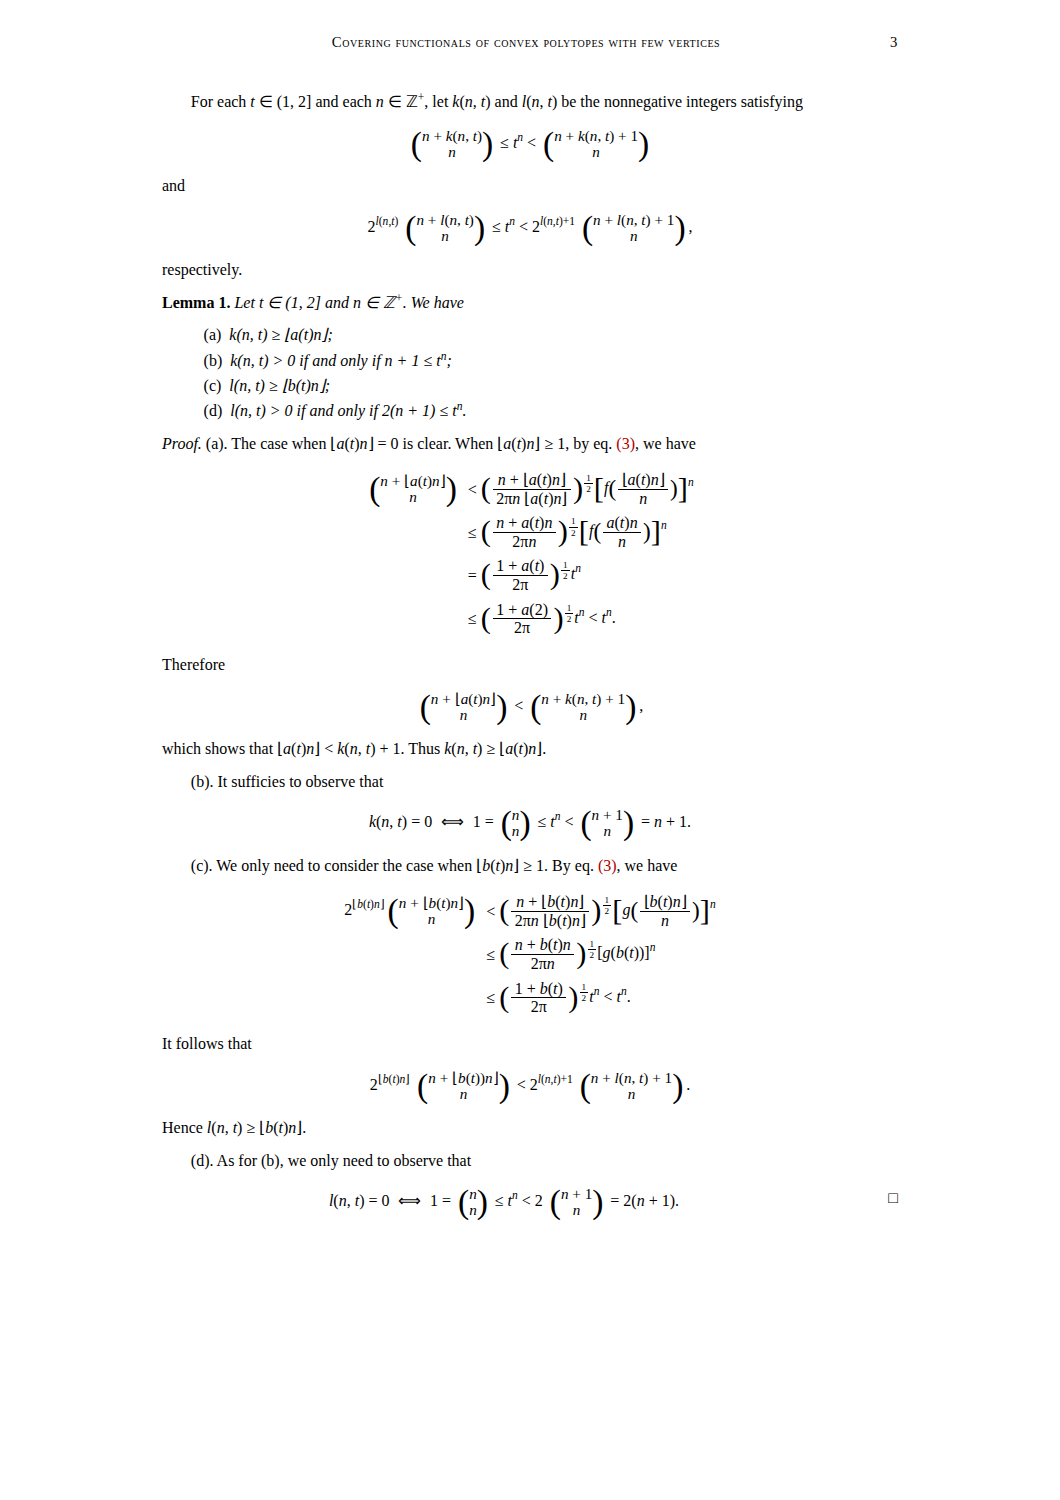Covering functionals of convex polytopes with few vertices 3
For each t ∈ (1, 2] and each n ∈ ℤ+, let k(n, t) and l(n, t) be the nonnegative integers satisfying
(n + k(n, t)
n) ≤ tn < (n + k(n, t) + 1
n)
and
2l(n,t) (n + l(n, t)
n) ≤ tn < 2l(n,t)+1 (n + l(n, t) + 1
n),
respectively.
Lemma 1. Let t ∈ (1, 2] and n ∈ ℤ+. We have
k(n, t) ≥ ⌊a(t)n⌋;
k(n, t) > 0 if and only if n + 1 ≤ tn;
l(n, t) ≥ ⌊b(t)n⌋;
l(n, t) > 0 if and only if 2(n + 1) ≤ tn.
Proof. (a). The case when ⌊a(t)n⌋ = 0 is clear. When ⌊a(t)n⌋ ≥ 1, by eq. (3), we have
(n + ⌊a(t)n⌋
n) < (n + ⌊a(t)n⌋2πn ⌊a(t)n⌋)12[f(⌊a(t)n⌋n)]n
≤ (n + a(t)n 2πn)12[f(a(t)n n)]n
= (1 + a(t) 2π)12tn
≤ (1 + a(2) 2π)12tn < tn.
Therefore
(n + ⌊a(t)n⌋
n) < (n + k(n, t) + 1
n),
which shows that ⌊a(t)n⌋ < k(n, t) + 1. Thus k(n, t) ≥ ⌊a(t)n⌋.
(b). It sufficies to observe that
k(n, t) = 0 ⟺ 1 = (n
n) ≤ tn < (n + 1
n) = n + 1.
(c). We only need to consider the case when ⌊b(t)n⌋ ≥ 1. By eq. (3), we have
2⌊b(t)n⌋(n + ⌊b(t)n⌋
n) < (n + ⌊b(t)n⌋2πn ⌊b(t)n⌋)12[g(⌊b(t)n⌋n)]n
≤ (n + b(t)n 2πn)12[g(b(t))]n
≤ (1 + b(t) 2π)12tn < tn.
It follows that
2⌊b(t)n⌋ (n + ⌊b(t))n⌋
n) < 2l(n,t)+1 (n + l(n, t) + 1
n).
Hence l(n, t) ≥ ⌊b(t)n⌋.
(d). As for (b), we only need to observe that
l(n, t) = 0 ⟺ 1 = (n
n) ≤ tn < 2 (n + 1
n) = 2(n + 1). □